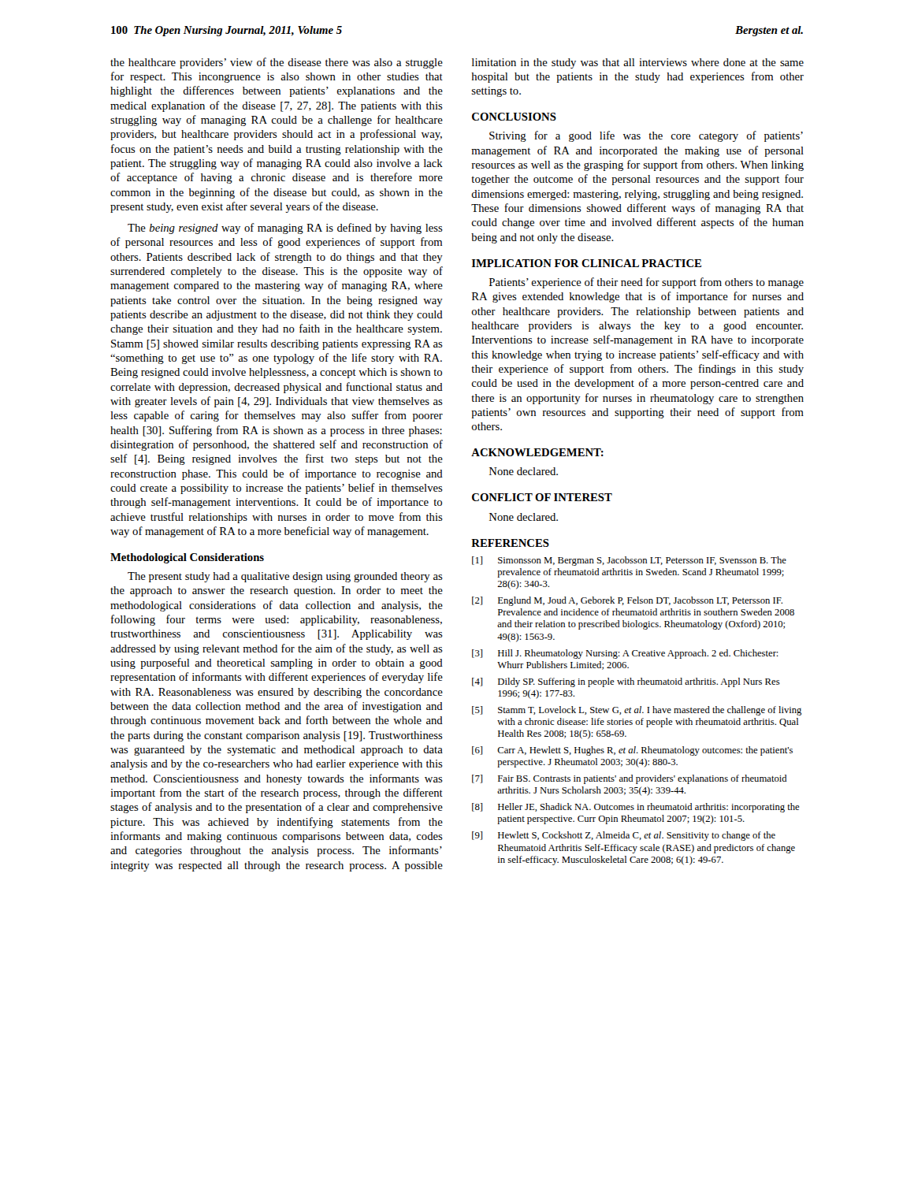100 The Open Nursing Journal, 2011, Volume 5 Bergsten et al.
the healthcare providers’ view of the disease there was also a struggle for respect. This incongruence is also shown in other studies that highlight the differences between patients’ explanations and the medical explanation of the disease [7, 27, 28]. The patients with this struggling way of managing RA could be a challenge for healthcare providers, but healthcare providers should act in a professional way, focus on the patient’s needs and build a trusting relationship with the patient. The struggling way of managing RA could also involve a lack of acceptance of having a chronic disease and is therefore more common in the beginning of the disease but could, as shown in the present study, even exist after several years of the disease.
The being resigned way of managing RA is defined by having less of personal resources and less of good experiences of support from others. Patients described lack of strength to do things and that they surrendered completely to the disease. This is the opposite way of management compared to the mastering way of managing RA, where patients take control over the situation. In the being resigned way patients describe an adjustment to the disease, did not think they could change their situation and they had no faith in the healthcare system. Stamm [5] showed similar results describing patients expressing RA as “something to get use to” as one typology of the life story with RA. Being resigned could involve helplessness, a concept which is shown to correlate with depression, decreased physical and functional status and with greater levels of pain [4, 29]. Individuals that view themselves as less capable of caring for themselves may also suffer from poorer health [30]. Suffering from RA is shown as a process in three phases: disintegration of personhood, the shattered self and reconstruction of self [4]. Being resigned involves the first two steps but not the reconstruction phase. This could be of importance to recognise and could create a possibility to increase the patients’ belief in themselves through self-management interventions. It could be of importance to achieve trustful relationships with nurses in order to move from this way of management of RA to a more beneficial way of management.
Methodological Considerations
The present study had a qualitative design using grounded theory as the approach to answer the research question. In order to meet the methodological considerations of data collection and analysis, the following four terms were used: applicability, reasonableness, trustworthiness and conscientiousness [31]. Applicability was addressed by using relevant method for the aim of the study, as well as using purposeful and theoretical sampling in order to obtain a good representation of informants with different experiences of everyday life with RA. Reasonableness was ensured by describing the concordance between the data collection method and the area of investigation and through continuous movement back and forth between the whole and the parts during the constant comparison analysis [19]. Trustworthiness was guaranteed by the systematic and methodical approach to data analysis and by the co-researchers who had earlier experience with this method. Conscientiousness and honesty towards the informants was important from the start of the research process, through the different stages of analysis and to the presentation of a clear and comprehensive picture. This was achieved by indentifying statements from the informants and making continuous comparisons between data, codes and categories throughout the analysis process. The informants’ integrity was respected all through the research process. A possible limitation in the study was that all interviews where done at the same hospital but the patients in the study had experiences from other settings to.
Conclusions
Striving for a good life was the core category of patients’ management of RA and incorporated the making use of personal resources as well as the grasping for support from others. When linking together the outcome of the personal resources and the support four dimensions emerged: mastering, relying, struggling and being resigned. These four dimensions showed different ways of managing RA that could change over time and involved different aspects of the human being and not only the disease.
Implication for Clinical Practice
Patients’ experience of their need for support from others to manage RA gives extended knowledge that is of importance for nurses and other healthcare providers. The relationship between patients and healthcare providers is always the key to a good encounter. Interventions to increase self-management in RA have to incorporate this knowledge when trying to increase patients’ self-efficacy and with their experience of support from others. The findings in this study could be used in the development of a more person-centred care and there is an opportunity for nurses in rheumatology care to strengthen patients’ own resources and supporting their need of support from others.
Acknowledgement:
None declared.
Conflict of Interest
None declared.
References
[1] Simonsson M, Bergman S, Jacobsson LT, Petersson IF, Svensson B. The prevalence of rheumatoid arthritis in Sweden. Scand J Rheumatol 1999; 28(6): 340-3.
[2] Englund M, Joud A, Geborek P, Felson DT, Jacobsson LT, Petersson IF. Prevalence and incidence of rheumatoid arthritis in southern Sweden 2008 and their relation to prescribed biologics. Rheumatology (Oxford) 2010; 49(8): 1563-9.
[3] Hill J. Rheumatology Nursing: A Creative Approach. 2 ed. Chichester: Whurr Publishers Limited; 2006.
[4] Dildy SP. Suffering in people with rheumatoid arthritis. Appl Nurs Res 1996; 9(4): 177-83.
[5] Stamm T, Lovelock L, Stew G, et al. I have mastered the challenge of living with a chronic disease: life stories of people with rheumatoid arthritis. Qual Health Res 2008; 18(5): 658-69.
[6] Carr A, Hewlett S, Hughes R, et al. Rheumatology outcomes: the patient's perspective. J Rheumatol 2003; 30(4): 880-3.
[7] Fair BS. Contrasts in patients' and providers' explanations of rheumatoid arthritis. J Nurs Scholarsh 2003; 35(4): 339-44.
[8] Heller JE, Shadick NA. Outcomes in rheumatoid arthritis: incorporating the patient perspective. Curr Opin Rheumatol 2007; 19(2): 101-5.
[9] Hewlett S, Cockshott Z, Almeida C, et al. Sensitivity to change of the Rheumatoid Arthritis Self-Efficacy scale (RASE) and predictors of change in self-efficacy. Musculoskeletal Care 2008; 6(1): 49-67.